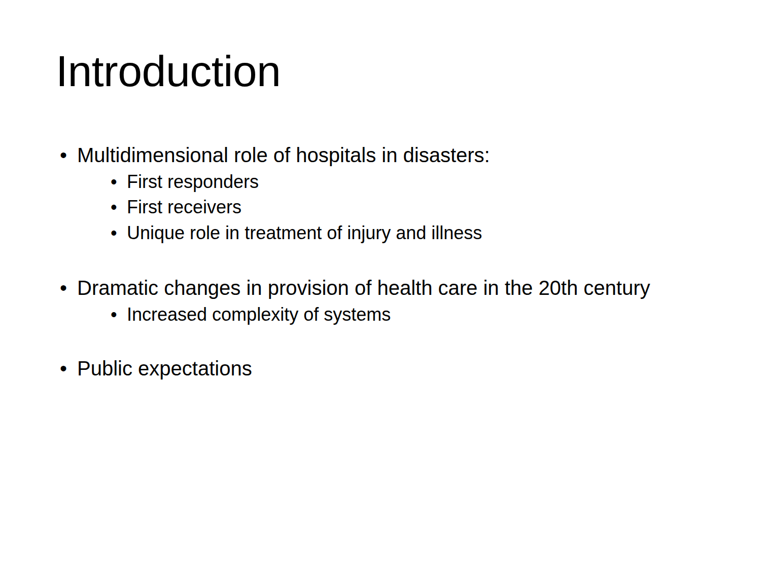Introduction
Multidimensional role of hospitals in disasters:
First responders
First receivers
Unique role in treatment of injury and illness
Dramatic changes in provision of health care in the 20th century
Increased complexity of systems
Public expectations